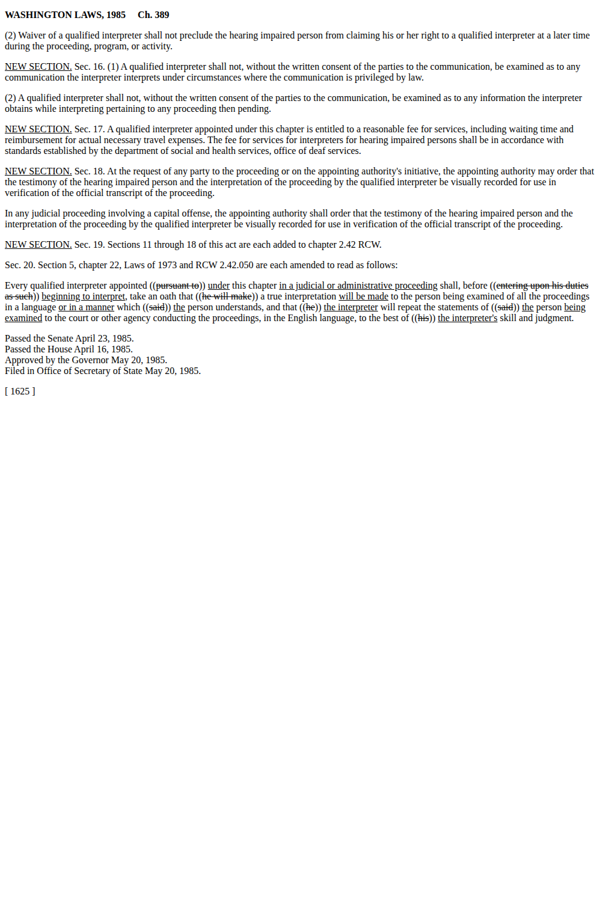WASHINGTON LAWS, 1985 Ch. 389
(2) Waiver of a qualified interpreter shall not preclude the hearing impaired person from claiming his or her right to a qualified interpreter at a later time during the proceeding, program, or activity.
NEW SECTION. Sec. 16. (1) A qualified interpreter shall not, without the written consent of the parties to the communication, be examined as to any communication the interpreter interprets under circumstances where the communication is privileged by law.
(2) A qualified interpreter shall not, without the written consent of the parties to the communication, be examined as to any information the interpreter obtains while interpreting pertaining to any proceeding then pending.
NEW SECTION. Sec. 17. A qualified interpreter appointed under this chapter is entitled to a reasonable fee for services, including waiting time and reimbursement for actual necessary travel expenses. The fee for services for interpreters for hearing impaired persons shall be in accordance with standards established by the department of social and health services, office of deaf services.
NEW SECTION. Sec. 18. At the request of any party to the proceeding or on the appointing authority's initiative, the appointing authority may order that the testimony of the hearing impaired person and the interpretation of the proceeding by the qualified interpreter be visually recorded for use in verification of the official transcript of the proceeding.
In any judicial proceeding involving a capital offense, the appointing authority shall order that the testimony of the hearing impaired person and the interpretation of the proceeding by the qualified interpreter be visually recorded for use in verification of the official transcript of the proceeding.
NEW SECTION. Sec. 19. Sections 11 through 18 of this act are each added to chapter 2.42 RCW.
Sec. 20. Section 5, chapter 22, Laws of 1973 and RCW 2.42.050 are each amended to read as follows:
Every qualified interpreter appointed ((pursuant to)) under this chapter in a judicial or administrative proceeding shall, before ((entering upon his duties as such)) beginning to interpret, take an oath that ((he will make)) a true interpretation will be made to the person being examined of all the proceedings in a language or in a manner which ((said)) the person understands, and that ((he)) the interpreter will repeat the statements of ((said)) the person being examined to the court or other agency conducting the proceedings, in the English language, to the best of ((his)) the interpreter's skill and judgment.
Passed the Senate April 23, 1985.
Passed the House April 16, 1985.
Approved by the Governor May 20, 1985.
Filed in Office of Secretary of State May 20, 1985.
[ 1625 ]